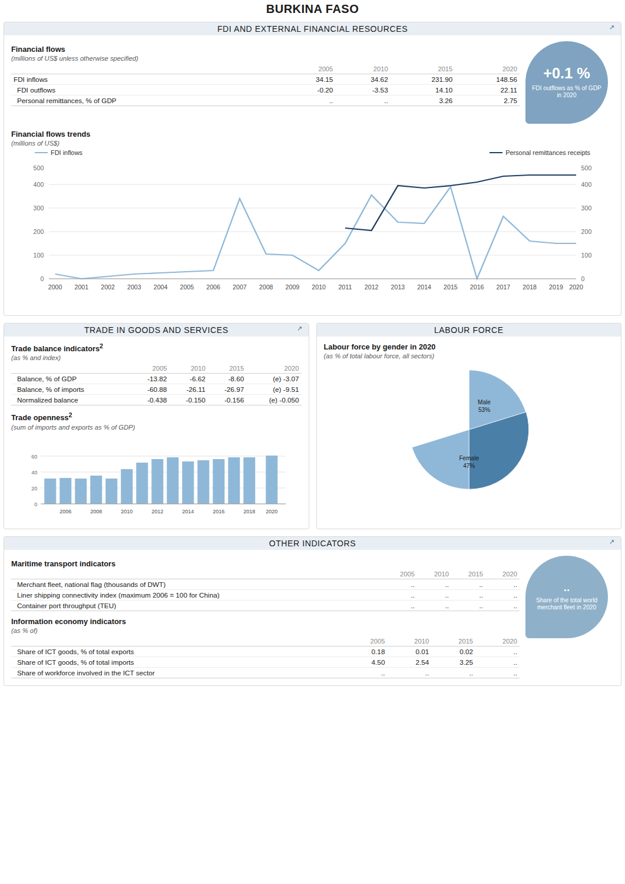BURKINA FASO
FDI AND EXTERNAL FINANCIAL RESOURCES ↗
Financial flows
(millions of US$ unless otherwise specified)
| | 2005 | 2010 | 2015 | 2020 |
| --- | --- | --- | --- | --- |
| FDI inflows | 34.15 | 34.62 | 231.90 | 148.56 |
| FDI outflows | -0.20 | -3.53 | 14.10 | 22.11 |
| Personal remittances, % of GDP | .. | .. | 3.26 | 2.75 |
+0.1 %
FDI outflows as % of GDP
in 2020
Financial flows trends
(millions of US$)
FDI inflows Personal remittances receipts
0 100 200 300 400 500 0 100 200 300 400 500 2000 2001 2002 2003 2004 2005 2006 2007 2008 2009 2010 2011 2012 2013 2014 2015 2016 2017 2018 2019 2020
TRADE IN GOODS AND SERVICES ↗
Trade balance indicators2
(as % and index)
| | 2005 | 2010 | 2015 | 2020 |
| --- | --- | --- | --- | --- |
| Balance, % of GDP | -13.82 | -6.62 | -8.60 | (e) -3.07 |
| Balance, % of imports | -60.88 | -26.11 | -26.97 | (e) -9.51 |
| Normalized balance | -0.438 | -0.150 | -0.156 | (e) -0.050 |
Trade openness2
(sum of imports and exports as % of GDP)
0 20 40 60 2006 2008 2010 2012 2014 2016 2018 2020
LABOUR FORCE
Labour force by gender in 2020
(as % of total labour force, all sectors)
Male 53% Female 47%
OTHER INDICATORS ↗
Maritime transport indicators
| | 2005 | 2010 | 2015 | 2020 |
| --- | --- | --- | --- | --- |
| Merchant fleet, national flag (thousands of DWT) | .. | .. | .. | .. |
| Liner shipping connectivity index (maximum 2006 = 100 for China) | .. | .. | .. | .. |
| Container port throughput (TEU) | .. | .. | .. | .. |
Information economy indicators
(as % of)
| | 2005 | 2010 | 2015 | 2020 |
| --- | --- | --- | --- | --- |
| Share of ICT goods, % of total exports | 0.18 | 0.01 | 0.02 | .. |
| Share of ICT goods, % of total imports | 4.50 | 2.54 | 3.25 | .. |
| Share of workforce involved in the ICT sector | .. | .. | .. | .. |
..
Share of the total world
merchant fleet in 2020